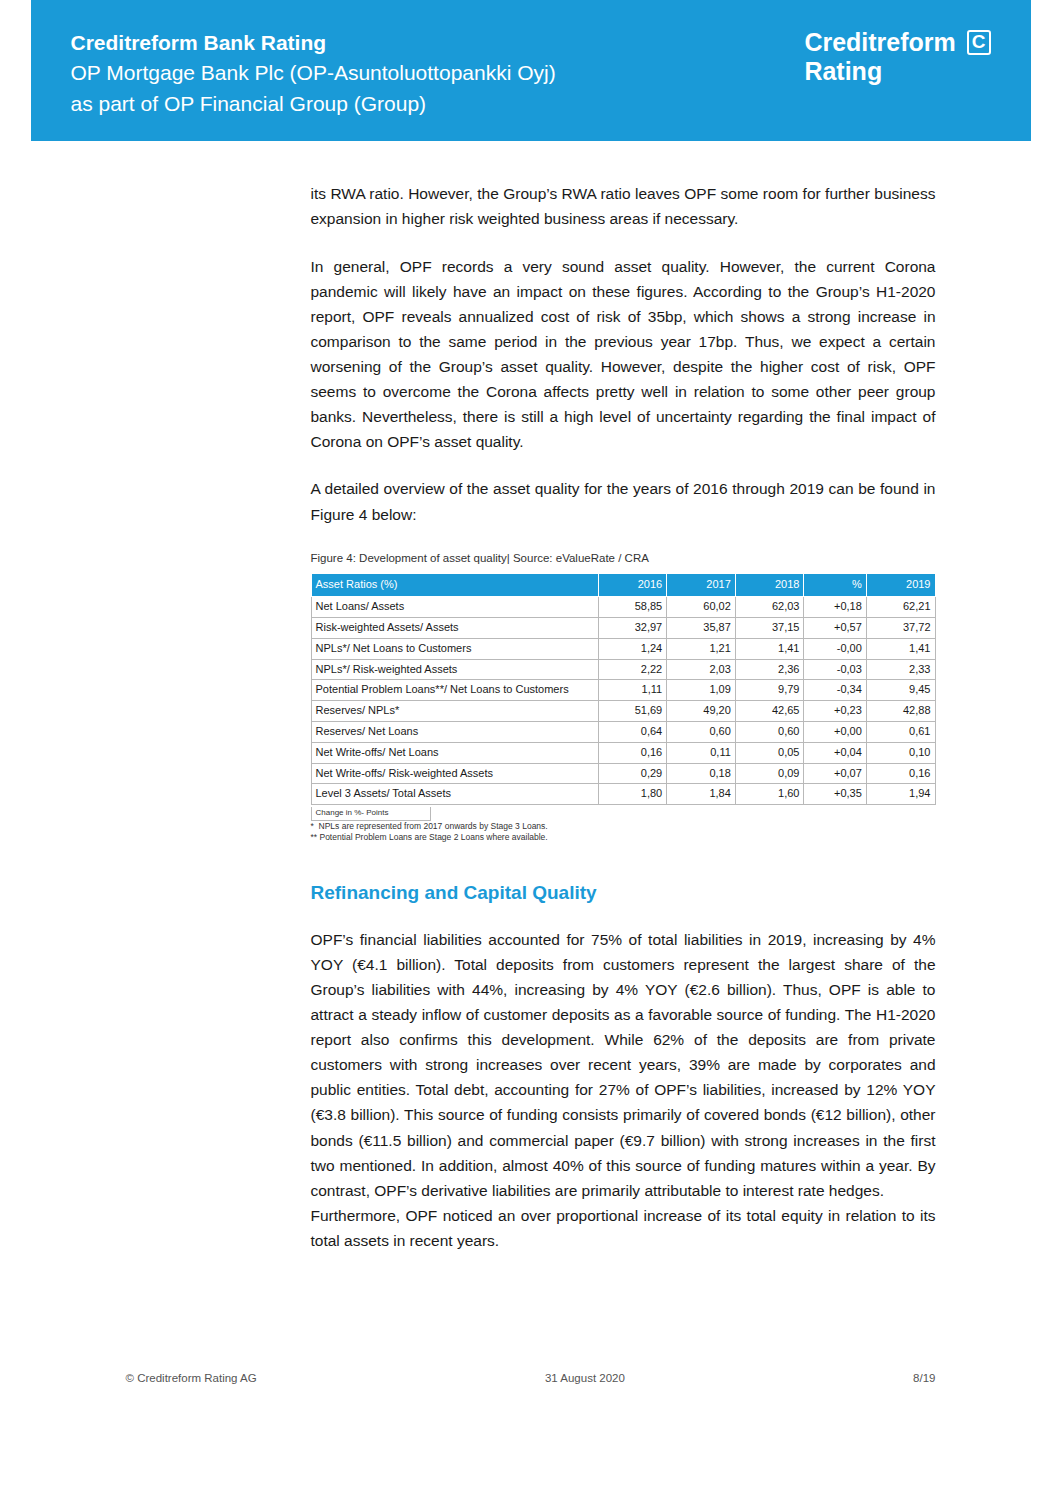Creditreform Bank Rating
OP Mortgage Bank Plc (OP-Asuntoluottopankki Oyj)
as part of OP Financial Group (Group)
Creditreform C
Rating
its RWA ratio. However, the Group’s RWA ratio leaves OPF some room for further business expansion in higher risk weighted business areas if necessary.
In general, OPF records a very sound asset quality. However, the current Corona pandemic will likely have an impact on these figures. According to the Group’s H1-2020 report, OPF reveals annualized cost of risk of 35bp, which shows a strong increase in comparison to the same period in the previous year 17bp. Thus, we expect a certain worsening of the Group’s asset quality. However, despite the higher cost of risk, OPF seems to overcome the Corona affects pretty well in relation to some other peer group banks. Nevertheless, there is still a high level of uncertainty regarding the final impact of Corona on OPF’s asset quality.
A detailed overview of the asset quality for the years of 2016 through 2019 can be found in Figure 4 below:
Figure 4: Development of asset quality| Source: eValueRate / CRA
| Asset Ratios (%) | 2016 | 2017 | 2018 | % | 2019 |
| --- | --- | --- | --- | --- | --- |
| Net Loans/ Assets | 58,85 | 60,02 | 62,03 | +0,18 | 62,21 |
| Risk-weighted Assets/ Assets | 32,97 | 35,87 | 37,15 | +0,57 | 37,72 |
| NPLs*/ Net Loans to Customers | 1,24 | 1,21 | 1,41 | -0,00 | 1,41 |
| NPLs*/ Risk-weighted Assets | 2,22 | 2,03 | 2,36 | -0,03 | 2,33 |
| Potential Problem Loans**/ Net Loans to Customers | 1,11 | 1,09 | 9,79 | -0,34 | 9,45 |
| Reserves/ NPLs* | 51,69 | 49,20 | 42,65 | +0,23 | 42,88 |
| Reserves/ Net Loans | 0,64 | 0,60 | 0,60 | +0,00 | 0,61 |
| Net Write-offs/ Net Loans | 0,16 | 0,11 | 0,05 | +0,04 | 0,10 |
| Net Write-offs/ Risk-weighted Assets | 0,29 | 0,18 | 0,09 | +0,07 | 0,16 |
| Level 3 Assets/ Total Assets | 1,80 | 1,84 | 1,60 | +0,35 | 1,94 |
Change in %- Points
* NPLs are represented from 2017 onwards by Stage 3 Loans.
** Potential Problem Loans are Stage 2 Loans where available.
Refinancing and Capital Quality
OPF’s financial liabilities accounted for 75% of total liabilities in 2019, increasing by 4% YOY (€4.1 billion). Total deposits from customers represent the largest share of the Group’s liabilities with 44%, increasing by 4% YOY (€2.6 billion). Thus, OPF is able to attract a steady inflow of customer deposits as a favorable source of funding. The H1-2020 report also confirms this development. While 62% of the deposits are from private customers with strong increases over recent years, 39% are made by corporates and public entities. Total debt, accounting for 27% of OPF’s liabilities, increased by 12% YOY (€3.8 billion). This source of funding consists primarily of covered bonds (€12 billion), other bonds (€11.5 billion) and commercial paper (€9.7 billion) with strong increases in the first two mentioned. In addition, almost 40% of this source of funding matures within a year. By contrast, OPF’s derivative liabilities are primarily attributable to interest rate hedges.
Furthermore, OPF noticed an over proportional increase of its total equity in relation to its total assets in recent years.
© Creditreform Rating AG
31 August 2020
8/19